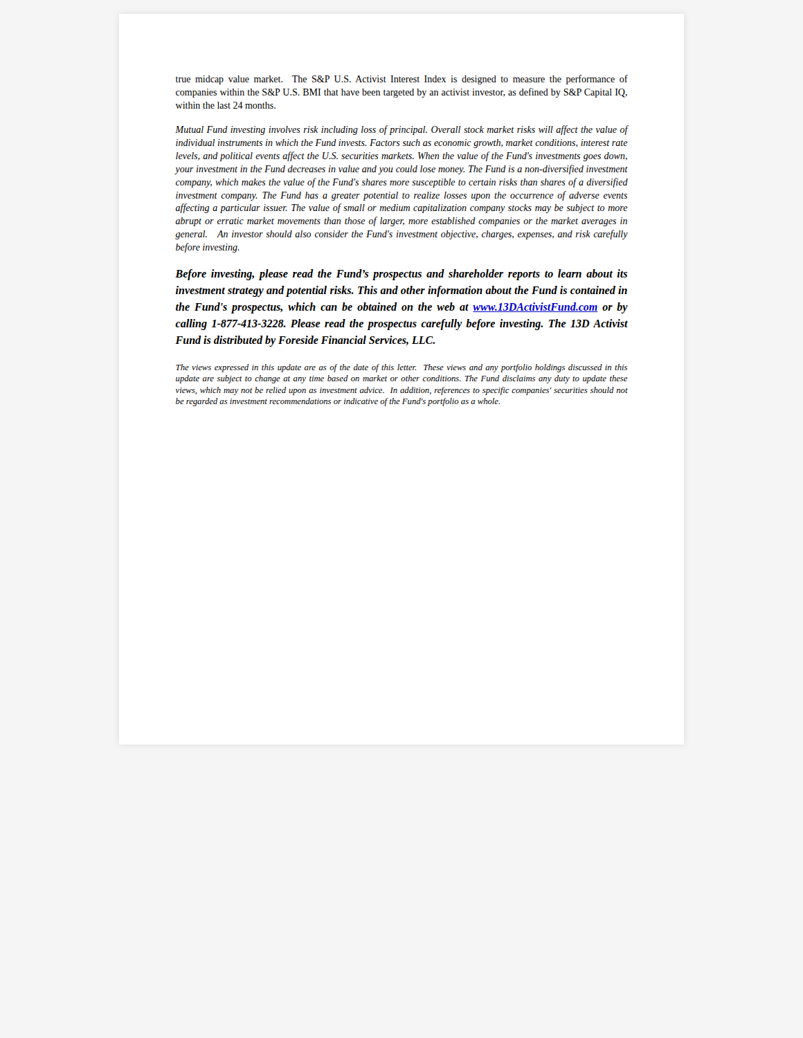true midcap value market. The S&P U.S. Activist Interest Index is designed to measure the performance of companies within the S&P U.S. BMI that have been targeted by an activist investor, as defined by S&P Capital IQ, within the last 24 months.
Mutual Fund investing involves risk including loss of principal. Overall stock market risks will affect the value of individual instruments in which the Fund invests. Factors such as economic growth, market conditions, interest rate levels, and political events affect the U.S. securities markets. When the value of the Fund's investments goes down, your investment in the Fund decreases in value and you could lose money. The Fund is a non-diversified investment company, which makes the value of the Fund's shares more susceptible to certain risks than shares of a diversified investment company. The Fund has a greater potential to realize losses upon the occurrence of adverse events affecting a particular issuer. The value of small or medium capitalization company stocks may be subject to more abrupt or erratic market movements than those of larger, more established companies or the market averages in general. An investor should also consider the Fund's investment objective, charges, expenses, and risk carefully before investing.
Before investing, please read the Fund’s prospectus and shareholder reports to learn about its investment strategy and potential risks. This and other information about the Fund is contained in the Fund's prospectus, which can be obtained on the web at www.13DActivistFund.com or by calling 1-877-413-3228. Please read the prospectus carefully before investing. The 13D Activist Fund is distributed by Foreside Financial Services, LLC.
The views expressed in this update are as of the date of this letter. These views and any portfolio holdings discussed in this update are subject to change at any time based on market or other conditions. The Fund disclaims any duty to update these views, which may not be relied upon as investment advice. In addition, references to specific companies' securities should not be regarded as investment recommendations or indicative of the Fund's portfolio as a whole.